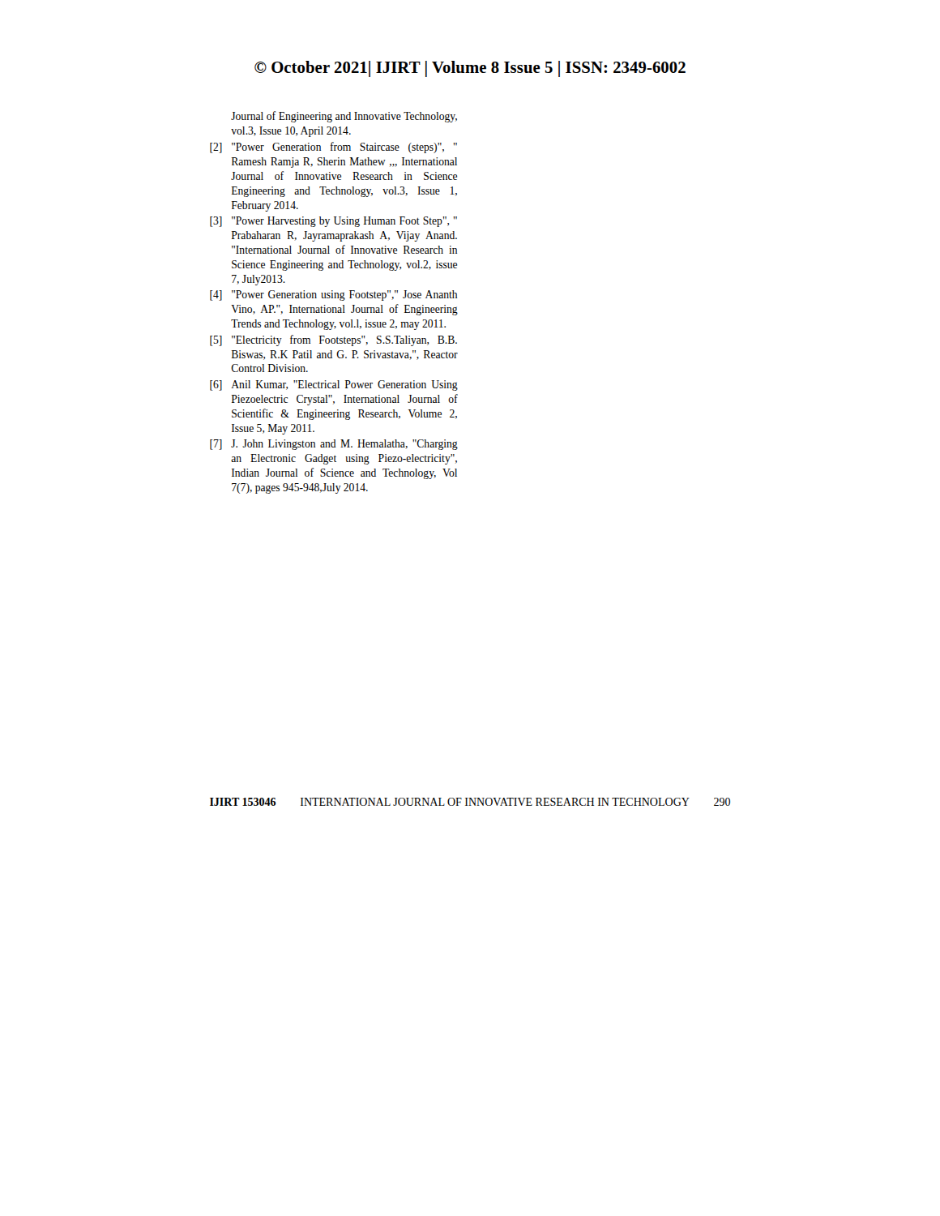© October 2021| IJIRT | Volume 8 Issue 5 | ISSN: 2349-6002
Journal of Engineering and Innovative Technology, vol.3, Issue 10, April 2014.
[2]"Power Generation from Staircase (steps)", " Ramesh Ramja R, Sherin Mathew ,,, International Journal of Innovative Research in Science Engineering and Technology, vol.3, Issue 1, February 2014.
[3]"Power Harvesting by Using Human Foot Step", " Prabaharan R, Jayramaprakash A, Vijay Anand. "International Journal of Innovative Research in Science Engineering and Technology, vol.2, issue 7, July2013.
[4]"Power Generation using Footstep"," Jose Ananth Vino, AP.", International Journal of Engineering Trends and Technology, vol.l, issue 2, may 2011.
[5]"Electricity from Footsteps", S.S.Taliyan, B.B. Biswas, R.K Patil and G. P. Srivastava,", Reactor Control Division.
[6] Anil Kumar, "Electrical Power Generation Using Piezoelectric Crystal", International Journal of Scientific & Engineering Research, Volume 2, Issue 5, May 2011.
[7] J. John Livingston and M. Hemalatha, "Charging an Electronic Gadget using Piezo-electricity", Indian Journal of Science and Technology, Vol 7(7), pages 945-948,July 2014.
IJIRT 153046 INTERNATIONAL JOURNAL OF INNOVATIVE RESEARCH IN TECHNOLOGY 290